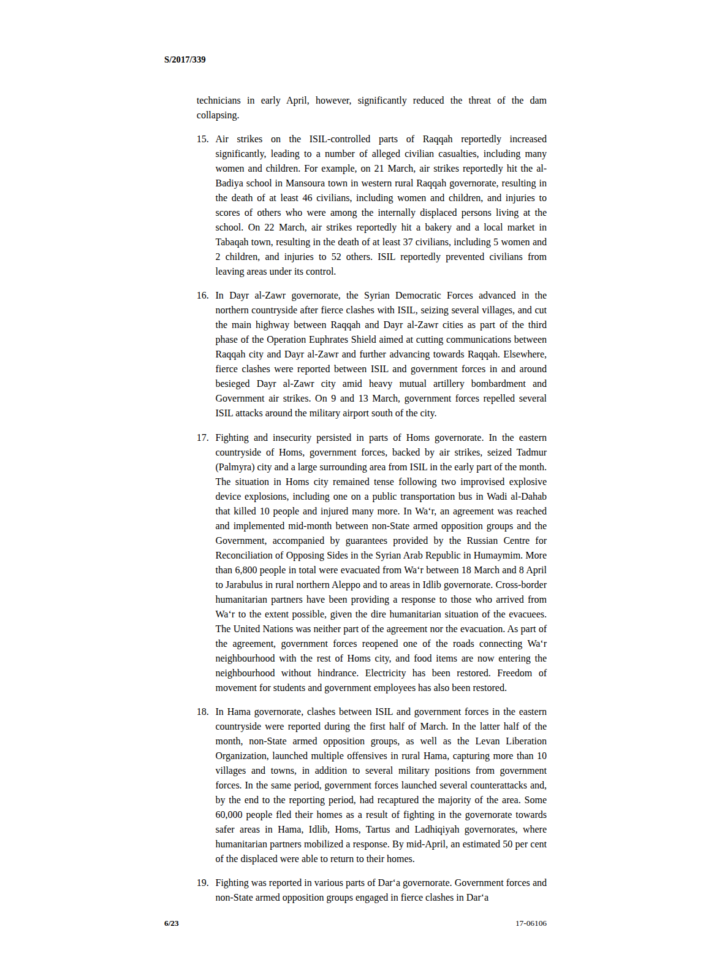S/2017/339
technicians in early April, however, significantly reduced the threat of the dam collapsing.
15.
Air strikes on the ISIL-controlled parts of Raqqah reportedly increased significantly, leading to a number of alleged civilian casualties, including many women and children. For example, on 21 March, air strikes reportedly hit the al-Badiya school in Mansoura town in western rural Raqqah governorate, resulting in the death of at least 46 civilians, including women and children, and injuries to scores of others who were among the internally displaced persons living at the school. On 22 March, air strikes reportedly hit a bakery and a local market in Tabaqah town, resulting in the death of at least 37 civilians, including 5 women and 2 children, and injuries to 52 others. ISIL reportedly prevented civilians from leaving areas under its control.
16.
In Dayr al-Zawr governorate, the Syrian Democratic Forces advanced in the northern countryside after fierce clashes with ISIL, seizing several villages, and cut the main highway between Raqqah and Dayr al-Zawr cities as part of the third phase of the Operation Euphrates Shield aimed at cutting communications between Raqqah city and Dayr al-Zawr and further advancing towards Raqqah. Elsewhere, fierce clashes were reported between ISIL and government forces in and around besieged Dayr al-Zawr city amid heavy mutual artillery bombardment and Government air strikes. On 9 and 13 March, government forces repelled several ISIL attacks around the military airport south of the city.
17.
Fighting and insecurity persisted in parts of Homs governorate. In the eastern countryside of Homs, government forces, backed by air strikes, seized Tadmur (Palmyra) city and a large surrounding area from ISIL in the early part of the month. The situation in Homs city remained tense following two improvised explosive device explosions, including one on a public transportation bus in Wadi al-Dahab that killed 10 people and injured many more. In Wa‘r, an agreement was reached and implemented mid-month between non-State armed opposition groups and the Government, accompanied by guarantees provided by the Russian Centre for Reconciliation of Opposing Sides in the Syrian Arab Republic in Humaymim. More than 6,800 people in total were evacuated from Wa‘r between 18 March and 8 April to Jarabulus in rural northern Aleppo and to areas in Idlib governorate. Cross-border humanitarian partners have been providing a response to those who arrived from Wa‘r to the extent possible, given the dire humanitarian situation of the evacuees. The United Nations was neither part of the agreement nor the evacuation. As part of the agreement, government forces reopened one of the roads connecting Wa‘r neighbourhood with the rest of Homs city, and food items are now entering the neighbourhood without hindrance. Electricity has been restored. Freedom of movement for students and government employees has also been restored.
18.
In Hama governorate, clashes between ISIL and government forces in the eastern countryside were reported during the first half of March. In the latter half of the month, non-State armed opposition groups, as well as the Levan Liberation Organization, launched multiple offensives in rural Hama, capturing more than 10 villages and towns, in addition to several military positions from government forces. In the same period, government forces launched several counterattacks and, by the end to the reporting period, had recaptured the majority of the area. Some 60,000 people fled their homes as a result of fighting in the governorate towards safer areas in Hama, Idlib, Homs, Tartus and Ladhiqiyah governorates, where humanitarian partners mobilized a response. By mid-April, an estimated 50 per cent of the displaced were able to return to their homes.
19.
Fighting was reported in various parts of Dar‘a governorate. Government forces and non-State armed opposition groups engaged in fierce clashes in Dar‘a
6/23 17-06106